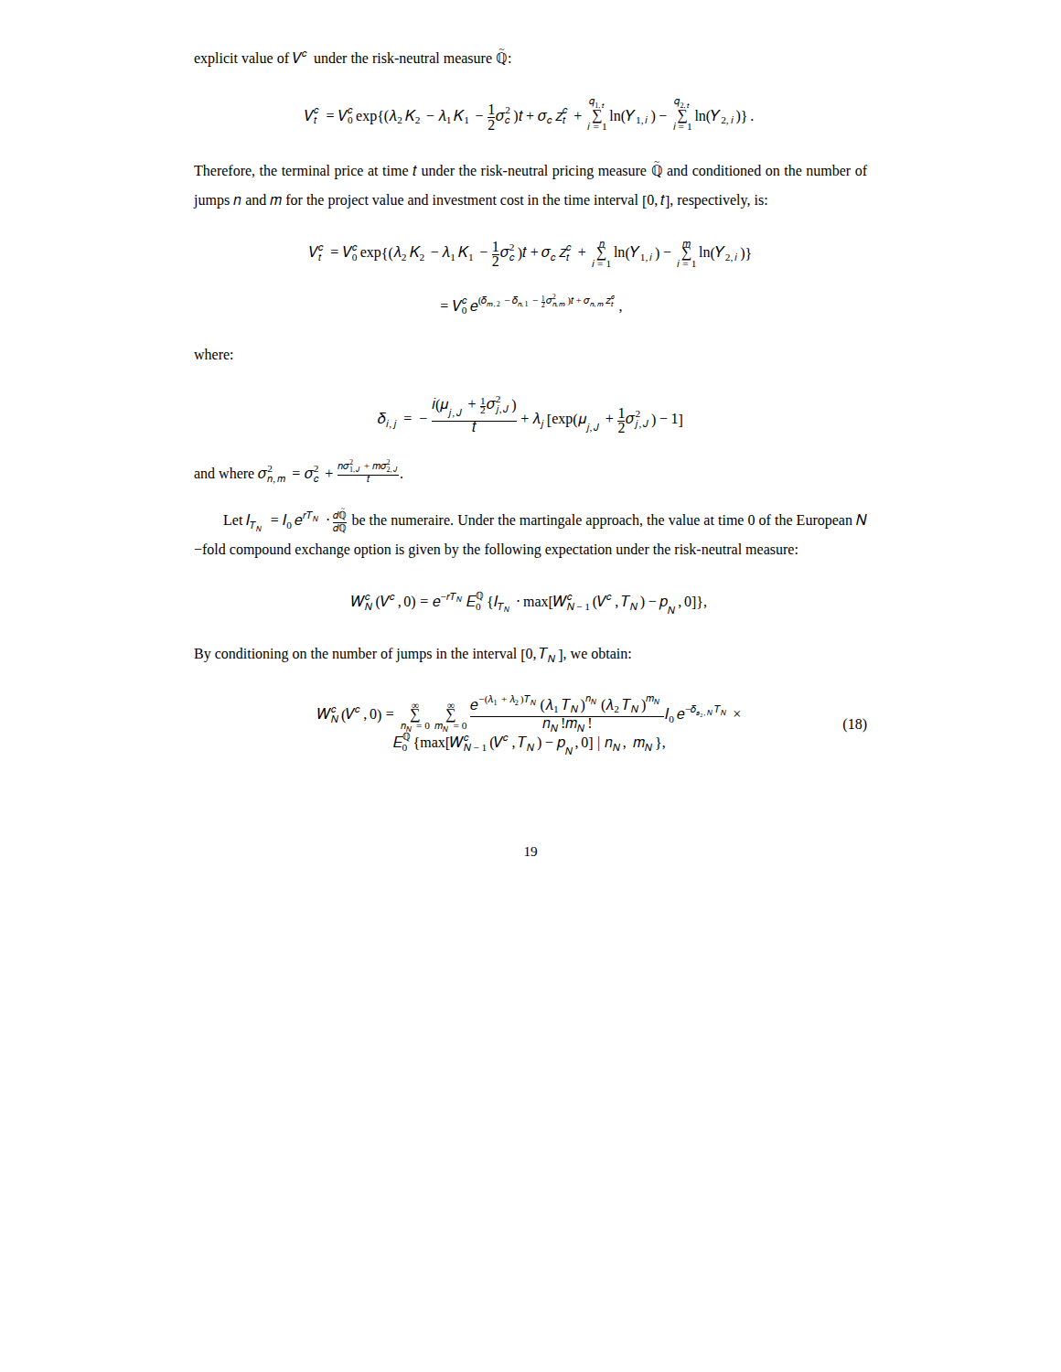explicit value of Vc under the risk-neutral measure ℚ~:
Vtc = V0c exp { ( λ2K2 − λ1K1 − 12 σc2 ) t + σc ztc + ∑ i=1 q1,t ln (Y1,i) − ∑ i=1 q2,t ln (Y2,i) } .
Therefore, the terminal price at time t under the risk-neutral pricing measure ℚ~ and conditioned on the number of jumps n and m for the project value and investment cost in the time interval [0,t], respectively, is:
Vtc = V0c exp { ( λ2K2 − λ1K1 − 12 σc2 ) t + σc ztc + ∑ i=1 n ln (Y1,i) − ∑ i=1 m ln (Y2,i) }
= V0c e ( δm,2 − δn,1 − 12 σn,m2 ) t + σn,m ztc ,
where:
δi,j = − i ( μj,J + 12 σj,J2 ) t + λj [ exp ( μj,J + 12 σj,J2 ) − 1 ]
and where σn,m2=σc2+nσ1,J2+mσ2,J2t.
Let ITN=I0erTN⋅dℚ~dℚ be the numeraire. Under the martingale approach, the value at time 0 of the European N−fold compound exchange option is given by the following expectation under the risk-neutral measure:
WNc (Vc,0) = e−rTN E0ℚ { ITN ⋅ max [ WN−1c (Vc,TN) − pN , 0 ] } ,
By conditioning on the number of jumps in the interval [0,TN], we obtain:
WNc (Vc,0) = ∑ nN=0 ∞ ∑ mN=0 ∞ e−(λ1+λ2)TN (λ1TN)nN (λ2TN)mN nN! mN! I0 e−δs2,NTN × E0ℚ { max [ WN−1c (Vc,TN) − pN , 0 ] | nN , mN } ,
(18)
19